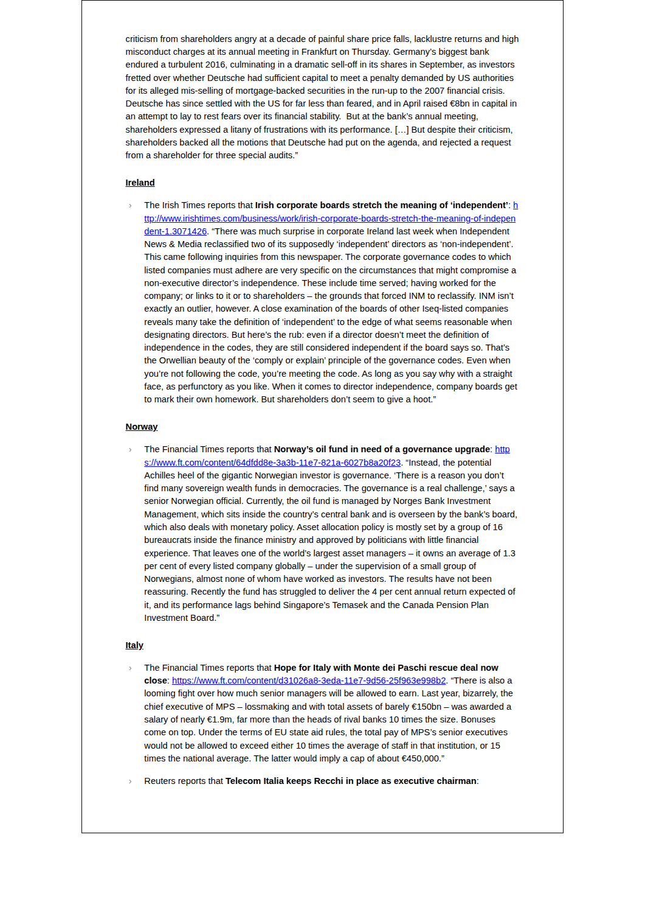criticism from shareholders angry at a decade of painful share price falls, lacklustre returns and high misconduct charges at its annual meeting in Frankfurt on Thursday. Germany’s biggest bank endured a turbulent 2016, culminating in a dramatic sell-off in its shares in September, as investors fretted over whether Deutsche had sufficient capital to meet a penalty demanded by US authorities for its alleged mis-selling of mortgage-backed securities in the run-up to the 2007 financial crisis. Deutsche has since settled with the US for far less than feared, and in April raised €8bn in capital in an attempt to lay to rest fears over its financial stability. But at the bank’s annual meeting, shareholders expressed a litany of frustrations with its performance. […] But despite their criticism, shareholders backed all the motions that Deutsche had put on the agenda, and rejected a request from a shareholder for three special audits.”
Ireland
The Irish Times reports that Irish corporate boards stretch the meaning of ‘independent’: http://www.irishtimes.com/business/work/irish-corporate-boards-stretch-the-meaning-of-independent-1.3071426. “There was much surprise in corporate Ireland last week when Independent News & Media reclassified two of its supposedly ‘independent’ directors as ‘non-independent’. This came following inquiries from this newspaper. The corporate governance codes to which listed companies must adhere are very specific on the circumstances that might compromise a non-executive director’s independence. These include time served; having worked for the company; or links to it or to shareholders – the grounds that forced INM to reclassify. INM isn’t exactly an outlier, however. A close examination of the boards of other Iseq-listed companies reveals many take the definition of ‘independent’ to the edge of what seems reasonable when designating directors. But here’s the rub: even if a director doesn’t meet the definition of independence in the codes, they are still considered independent if the board says so. That’s the Orwellian beauty of the ‘comply or explain’ principle of the governance codes. Even when you’re not following the code, you’re meeting the code. As long as you say why with a straight face, as perfunctory as you like. When it comes to director independence, company boards get to mark their own homework. But shareholders don’t seem to give a hoot.”
Norway
The Financial Times reports that Norway’s oil fund in need of a governance upgrade: https://www.ft.com/content/64dfdd8e-3a3b-11e7-821a-6027b8a20f23. “Instead, the potential Achilles heel of the gigantic Norwegian investor is governance. ‘There is a reason you don’t find many sovereign wealth funds in democracies. The governance is a real challenge,’ says a senior Norwegian official. Currently, the oil fund is managed by Norges Bank Investment Management, which sits inside the country’s central bank and is overseen by the bank’s board, which also deals with monetary policy. Asset allocation policy is mostly set by a group of 16 bureaucrats inside the finance ministry and approved by politicians with little financial experience. That leaves one of the world’s largest asset managers – it owns an average of 1.3 per cent of every listed company globally – under the supervision of a small group of Norwegians, almost none of whom have worked as investors. The results have not been reassuring. Recently the fund has struggled to deliver the 4 per cent annual return expected of it, and its performance lags behind Singapore’s Temasek and the Canada Pension Plan Investment Board.”
Italy
The Financial Times reports that Hope for Italy with Monte dei Paschi rescue deal now close: https://www.ft.com/content/d31026a8-3eda-11e7-9d56-25f963e998b2. “There is also a looming fight over how much senior managers will be allowed to earn. Last year, bizarrely, the chief executive of MPS – lossmaking and with total assets of barely €150bn – was awarded a salary of nearly €1.9m, far more than the heads of rival banks 10 times the size. Bonuses come on top. Under the terms of EU state aid rules, the total pay of MPS’s senior executives would not be allowed to exceed either 10 times the average of staff in that institution, or 15 times the national average. The latter would imply a cap of about €450,000.”
Reuters reports that Telecom Italia keeps Recchi in place as executive chairman: